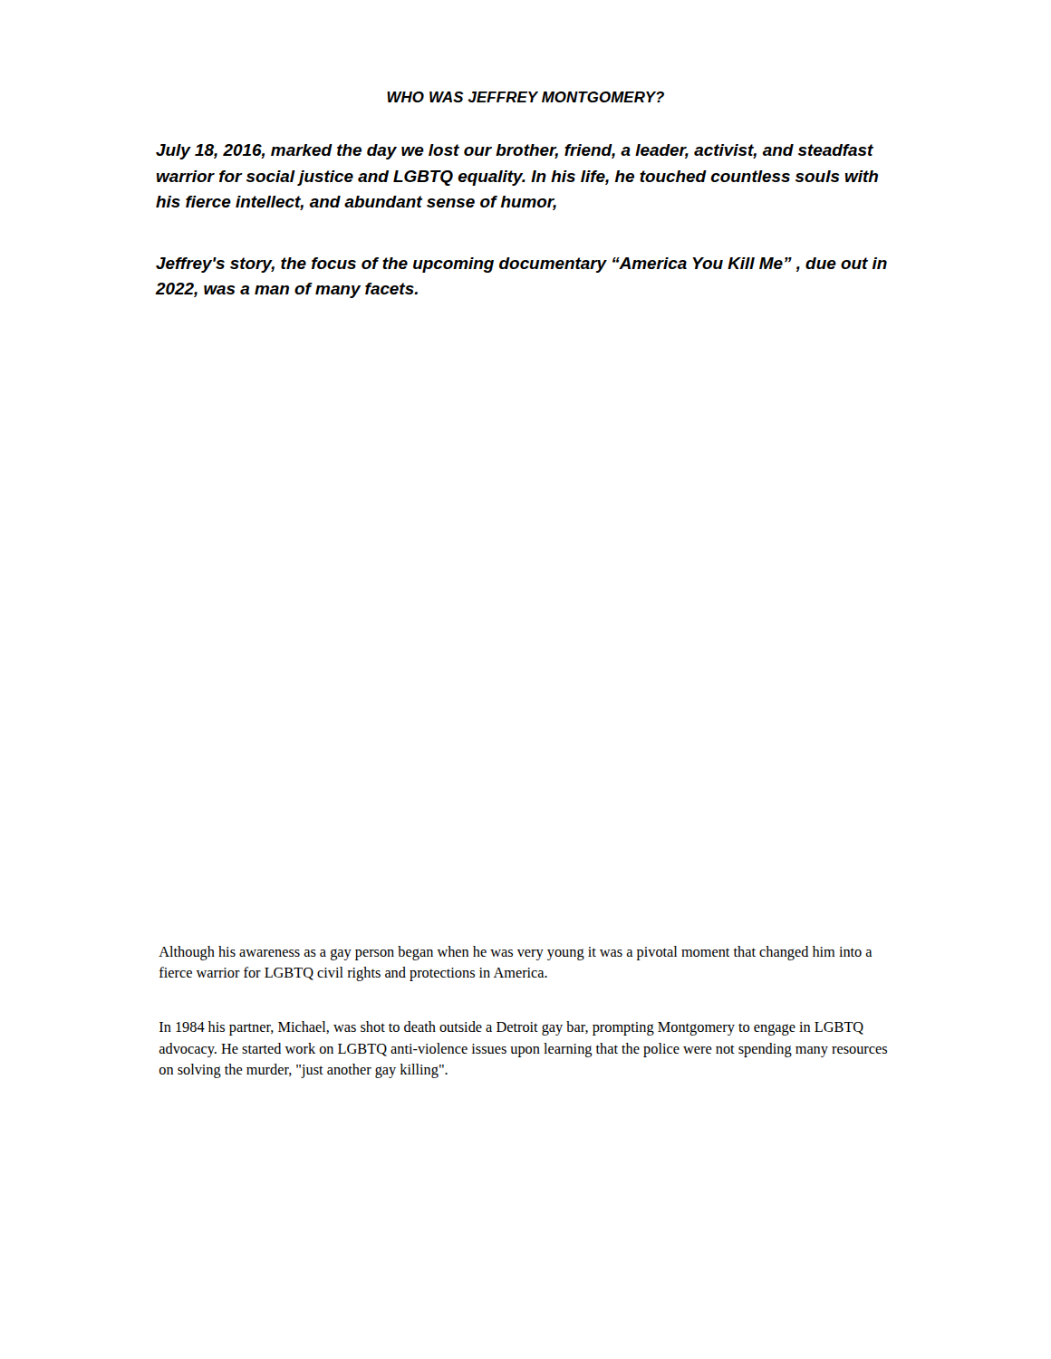WHO WAS JEFFREY MONTGOMERY?
July 18, 2016, marked the day we lost our brother, friend, a leader, activist, and steadfast warrior for social justice and LGBTQ equality. In his life, he touched countless souls with his fierce intellect, and abundant sense of humor,
Jeffrey's story, the focus of the upcoming documentary “America You Kill Me” , due out in 2022, was a man of many facets.
Although his awareness as a gay person began when he was very young it was a pivotal moment that changed him into a fierce warrior for LGBTQ civil rights and protections in America.
In 1984 his partner, Michael, was shot to death outside a Detroit gay bar, prompting Montgomery to engage in LGBTQ advocacy. He started work on LGBTQ anti-violence issues upon learning that the police were not spending many resources on solving the murder, "just another gay killing".